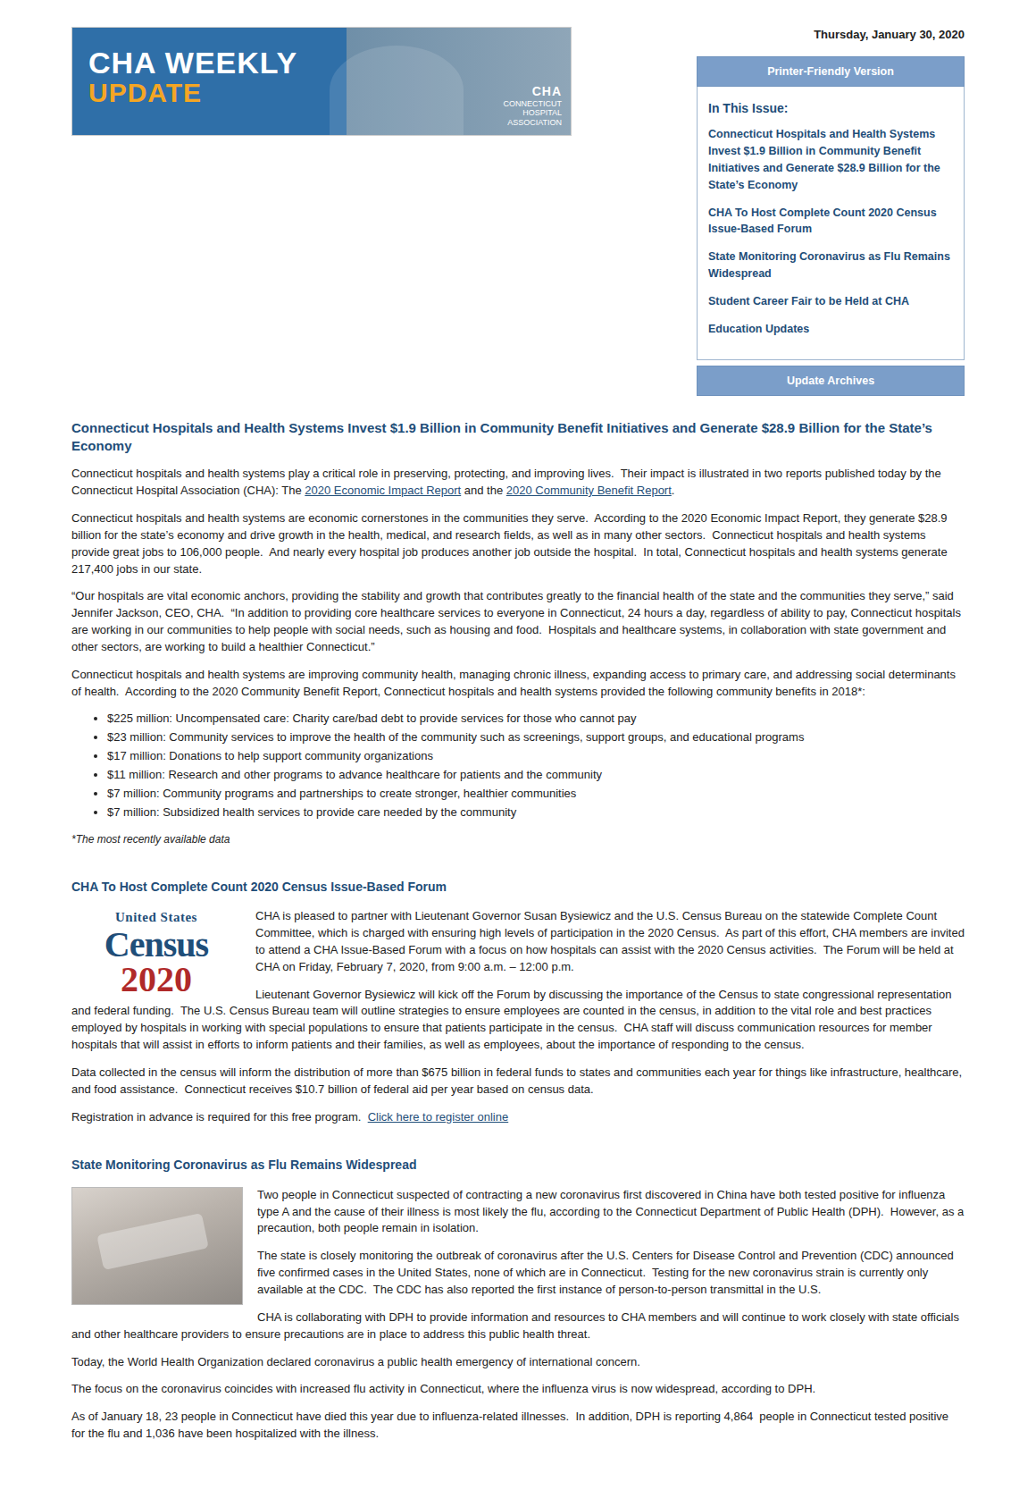CHA WEEKLY UPDATE
CHACONNECTICUT
HOSPITAL
ASSOCIATION
Thursday, January 30, 2020
Printer-Friendly Version
In This Issue:
Connecticut Hospitals and Health Systems Invest $1.9 Billion in Community Benefit Initiatives and Generate $28.9 Billion for the State’s Economy
CHA To Host Complete Count 2020 Census Issue-Based Forum
State Monitoring Coronavirus as Flu Remains Widespread
Student Career Fair to be Held at CHA
Education Updates
Update Archives
Connecticut Hospitals and Health Systems Invest $1.9 Billion in Community Benefit Initiatives and Generate $28.9 Billion for the State’s Economy
Connecticut hospitals and health systems play a critical role in preserving, protecting, and improving lives. Their impact is illustrated in two reports published today by the Connecticut Hospital Association (CHA): The 2020 Economic Impact Report and the 2020 Community Benefit Report.
Connecticut hospitals and health systems are economic cornerstones in the communities they serve. According to the 2020 Economic Impact Report, they generate $28.9 billion for the state’s economy and drive growth in the health, medical, and research fields, as well as in many other sectors. Connecticut hospitals and health systems provide great jobs to 106,000 people. And nearly every hospital job produces another job outside the hospital. In total, Connecticut hospitals and health systems generate 217,400 jobs in our state.
“Our hospitals are vital economic anchors, providing the stability and growth that contributes greatly to the financial health of the state and the communities they serve,” said Jennifer Jackson, CEO, CHA. “In addition to providing core healthcare services to everyone in Connecticut, 24 hours a day, regardless of ability to pay, Connecticut hospitals are working in our communities to help people with social needs, such as housing and food. Hospitals and healthcare systems, in collaboration with state government and other sectors, are working to build a healthier Connecticut.”
Connecticut hospitals and health systems are improving community health, managing chronic illness, expanding access to primary care, and addressing social determinants of health. According to the 2020 Community Benefit Report, Connecticut hospitals and health systems provided the following community benefits in 2018*:
$225 million: Uncompensated care: Charity care/bad debt to provide services for those who cannot pay
$23 million: Community services to improve the health of the community such as screenings, support groups, and educational programs
$17 million: Donations to help support community organizations
$11 million: Research and other programs to advance healthcare for patients and the community
$7 million: Community programs and partnerships to create stronger, healthier communities
$7 million: Subsidized health services to provide care needed by the community
*The most recently available data
CHA To Host Complete Count 2020 Census Issue-Based Forum
United States
Census
2020
CHA is pleased to partner with Lieutenant Governor Susan Bysiewicz and the U.S. Census Bureau on the statewide Complete Count Committee, which is charged with ensuring high levels of participation in the 2020 Census. As part of this effort, CHA members are invited to attend a CHA Issue-Based Forum with a focus on how hospitals can assist with the 2020 Census activities. The Forum will be held at CHA on Friday, February 7, 2020, from 9:00 a.m. – 12:00 p.m.
Lieutenant Governor Bysiewicz will kick off the Forum by discussing the importance of the Census to state congressional representation and federal funding. The U.S. Census Bureau team will outline strategies to ensure employees are counted in the census, in addition to the vital role and best practices employed by hospitals in working with special populations to ensure that patients participate in the census. CHA staff will discuss communication resources for member hospitals that will assist in efforts to inform patients and their families, as well as employees, about the importance of responding to the census.
Data collected in the census will inform the distribution of more than $675 billion in federal funds to states and communities each year for things like infrastructure, healthcare, and food assistance. Connecticut receives $10.7 billion of federal aid per year based on census data.
Registration in advance is required for this free program. Click here to register online
State Monitoring Coronavirus as Flu Remains Widespread
Two people in Connecticut suspected of contracting a new coronavirus first discovered in China have both tested positive for influenza type A and the cause of their illness is most likely the flu, according to the Connecticut Department of Public Health (DPH). However, as a precaution, both people remain in isolation.
The state is closely monitoring the outbreak of coronavirus after the U.S. Centers for Disease Control and Prevention (CDC) announced five confirmed cases in the United States, none of which are in Connecticut. Testing for the new coronavirus strain is currently only available at the CDC. The CDC has also reported the first instance of person-to-person transmittal in the U.S.
CHA is collaborating with DPH to provide information and resources to CHA members and will continue to work closely with state officials and other healthcare providers to ensure precautions are in place to address this public health threat.
Today, the World Health Organization declared coronavirus a public health emergency of international concern.
The focus on the coronavirus coincides with increased flu activity in Connecticut, where the influenza virus is now widespread, according to DPH.
As of January 18, 23 people in Connecticut have died this year due to influenza-related illnesses. In addition, DPH is reporting 4,864 people in Connecticut tested positive for the flu and 1,036 have been hospitalized with the illness.